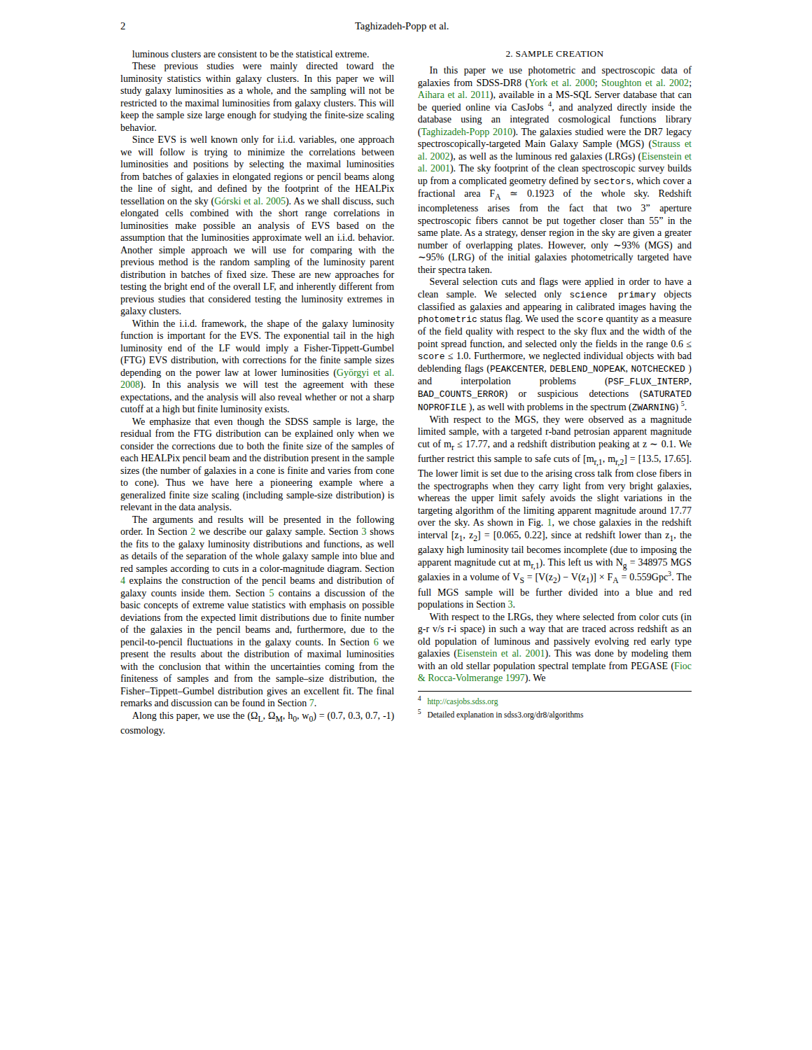2
Taghizadeh-Popp et al.
luminous clusters are consistent to be the statistical extreme.
These previous studies were mainly directed toward the luminosity statistics within galaxy clusters. In this paper we will study galaxy luminosities as a whole, and the sampling will not be restricted to the maximal luminosities from galaxy clusters. This will keep the sample size large enough for studying the finite-size scaling behavior.
Since EVS is well known only for i.i.d. variables, one approach we will follow is trying to minimize the correlations between luminosities and positions by selecting the maximal luminosities from batches of galaxies in elongated regions or pencil beams along the line of sight, and defined by the footprint of the HEALPix tessellation on the sky (Górski et al. 2005). As we shall discuss, such elongated cells combined with the short range correlations in luminosities make possible an analysis of EVS based on the assumption that the luminosities approximate well an i.i.d. behavior. Another simple approach we will use for comparing with the previous method is the random sampling of the luminosity parent distribution in batches of fixed size. These are new approaches for testing the bright end of the overall LF, and inherently different from previous studies that considered testing the luminosity extremes in galaxy clusters.
Within the i.i.d. framework, the shape of the galaxy luminosity function is important for the EVS. The exponential tail in the high luminosity end of the LF would imply a Fisher-Tippett-Gumbel (FTG) EVS distribution, with corrections for the finite sample sizes depending on the power law at lower luminosities (Györgyi et al. 2008). In this analysis we will test the agreement with these expectations, and the analysis will also reveal whether or not a sharp cutoff at a high but finite luminosity exists.
We emphasize that even though the SDSS sample is large, the residual from the FTG distribution can be explained only when we consider the corrections due to both the finite size of the samples of each HEALPix pencil beam and the distribution present in the sample sizes (the number of galaxies in a cone is finite and varies from cone to cone). Thus we have here a pioneering example where a generalized finite size scaling (including sample-size distribution) is relevant in the data analysis.
The arguments and results will be presented in the following order. In Section 2 we describe our galaxy sample. Section 3 shows the fits to the galaxy luminosity distributions and functions, as well as details of the separation of the whole galaxy sample into blue and red samples according to cuts in a color-magnitude diagram. Section 4 explains the construction of the pencil beams and distribution of galaxy counts inside them. Section 5 contains a discussion of the basic concepts of extreme value statistics with emphasis on possible deviations from the expected limit distributions due to finite number of the galaxies in the pencil beams and, furthermore, due to the pencil-to-pencil fluctuations in the galaxy counts. In Section 6 we present the results about the distribution of maximal luminosities with the conclusion that within the uncertainties coming from the finiteness of samples and from the sample–size distribution, the Fisher–Tippett–Gumbel distribution gives an excellent fit. The final remarks and discussion can be found in Section 7.
Along this paper, we use the (ΩL, ΩM, h0, w0) = (0.7, 0.3, 0.7, -1) cosmology.
2. Sample creation
In this paper we use photometric and spectroscopic data of galaxies from SDSS-DR8 (York et al. 2000; Stoughton et al. 2002; Aihara et al. 2011), available in a MS-SQL Server database that can be queried online via CasJobs 4, and analyzed directly inside the database using an integrated cosmological functions library (Taghizadeh-Popp 2010). The galaxies studied were the DR7 legacy spectroscopically-targeted Main Galaxy Sample (MGS) (Strauss et al. 2002), as well as the luminous red galaxies (LRGs) (Eisenstein et al. 2001). The sky footprint of the clean spectroscopic survey builds up from a complicated geometry defined by sectors, which cover a fractional area FA ≃ 0.1923 of the whole sky. Redshift incompleteness arises from the fact that two 3” aperture spectroscopic fibers cannot be put together closer than 55” in the same plate. As a strategy, denser region in the sky are given a greater number of overlapping plates. However, only ∼93% (MGS) and ∼95% (LRG) of the initial galaxies photometrically targeted have their spectra taken.
Several selection cuts and flags were applied in order to have a clean sample. We selected only science primary objects classified as galaxies and appearing in calibrated images having the photometric status flag. We used the score quantity as a measure of the field quality with respect to the sky flux and the width of the point spread function, and selected only the fields in the range 0.6 ≤ score ≤ 1.0. Furthermore, we neglected individual objects with bad deblending flags (PEAKCENTER, DEBLEND_NOPEAK, NOTCHECKED ) and interpolation problems (PSF_FLUX_INTERP, BAD_COUNTS_ERROR) or suspicious detections (SATURATED NOPROFILE ), as well with problems in the spectrum (ZWARNING) 5.
With respect to the MGS, they were observed as a magnitude limited sample, with a targeted r-band petrosian apparent magnitude cut of mr ≤ 17.77, and a redshift distribution peaking at z ∼ 0.1. We further restrict this sample to safe cuts of [mr,1, mr,2] = [13.5, 17.65]. The lower limit is set due to the arising cross talk from close fibers in the spectrographs when they carry light from very bright galaxies, whereas the upper limit safely avoids the slight variations in the targeting algorithm of the limiting apparent magnitude around 17.77 over the sky. As shown in Fig. 1, we chose galaxies in the redshift interval [z1, z2] = [0.065, 0.22], since at redshift lower than z1, the galaxy high luminosity tail becomes incomplete (due to imposing the apparent magnitude cut at mr,1). This left us with Ng = 348975 MGS galaxies in a volume of VS = [V(z2) − V(z1)] × FA = 0.559Gpc3. The full MGS sample will be further divided into a blue and red populations in Section 3.
With respect to the LRGs, they where selected from color cuts (in g-r v/s r-i space) in such a way that are traced across redshift as an old population of luminous and passively evolving red early type galaxies (Eisenstein et al. 2001). This was done by modeling them with an old stellar population spectral template from PEGASE (Fioc & Rocca-Volmerange 1997). We
4 http://casjobs.sdss.org
5 Detailed explanation in sdss3.org/dr8/algorithms